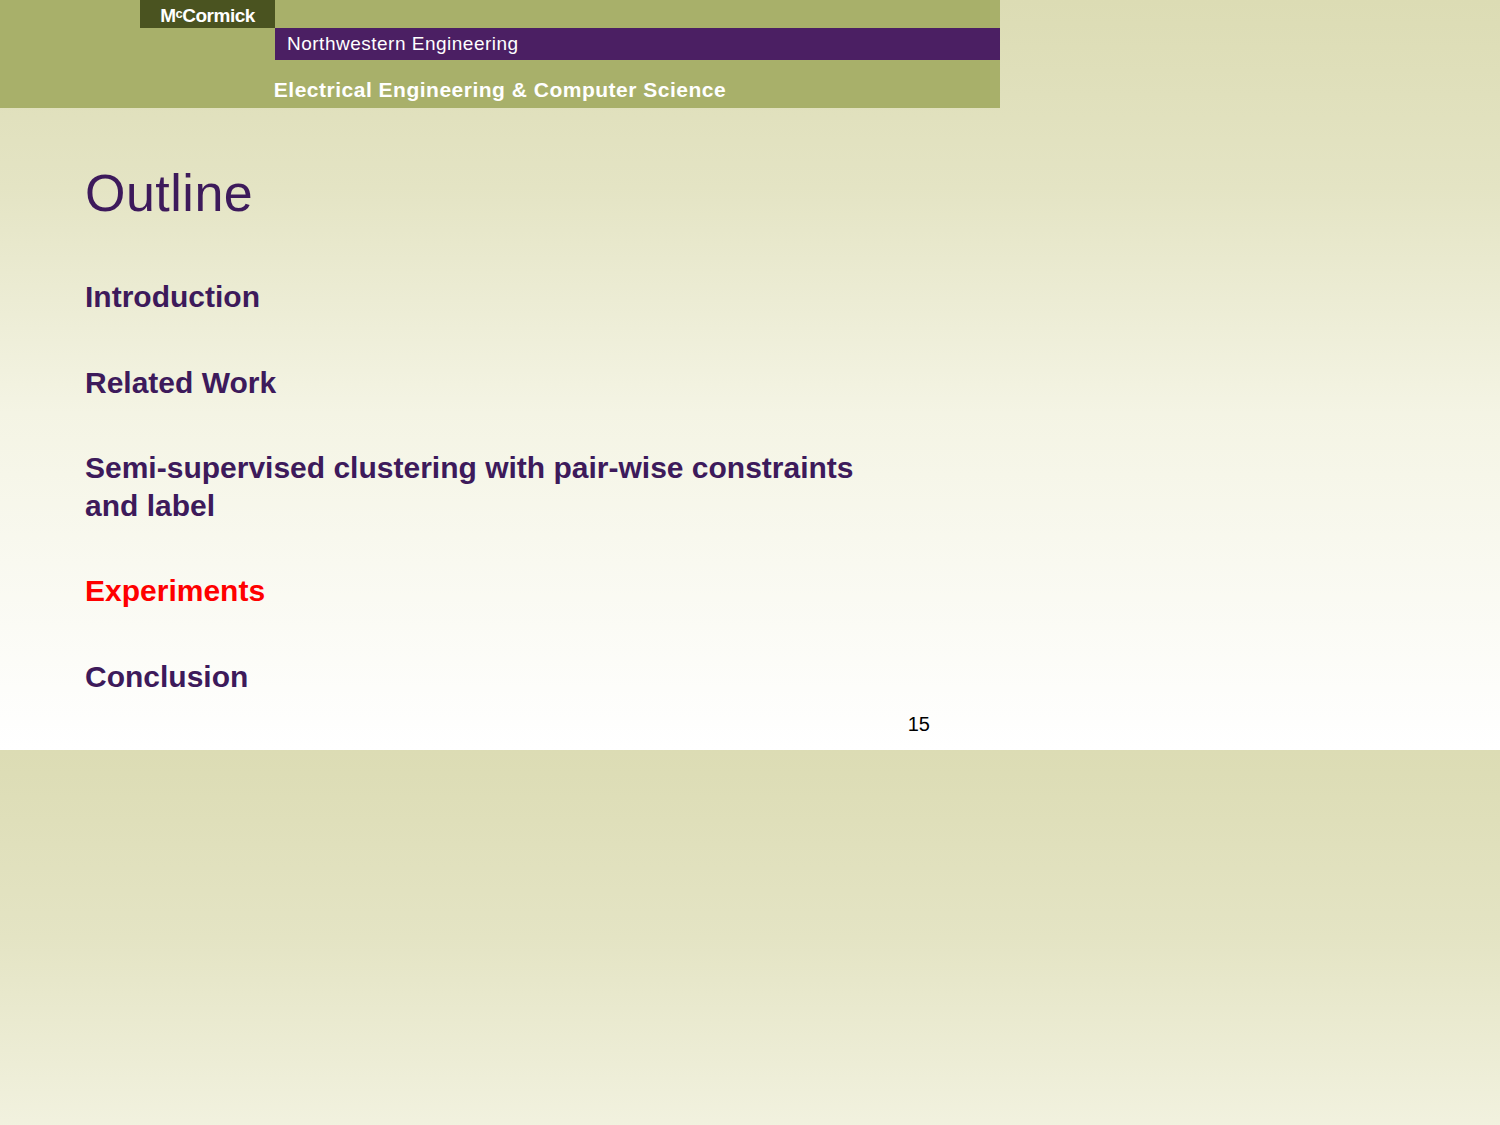McCormick
Northwestern Engineering
Electrical Engineering & Computer Science
Outline
Introduction
Related Work
Semi-supervised clustering with pair-wise constraints and label
Experiments
Conclusion
15